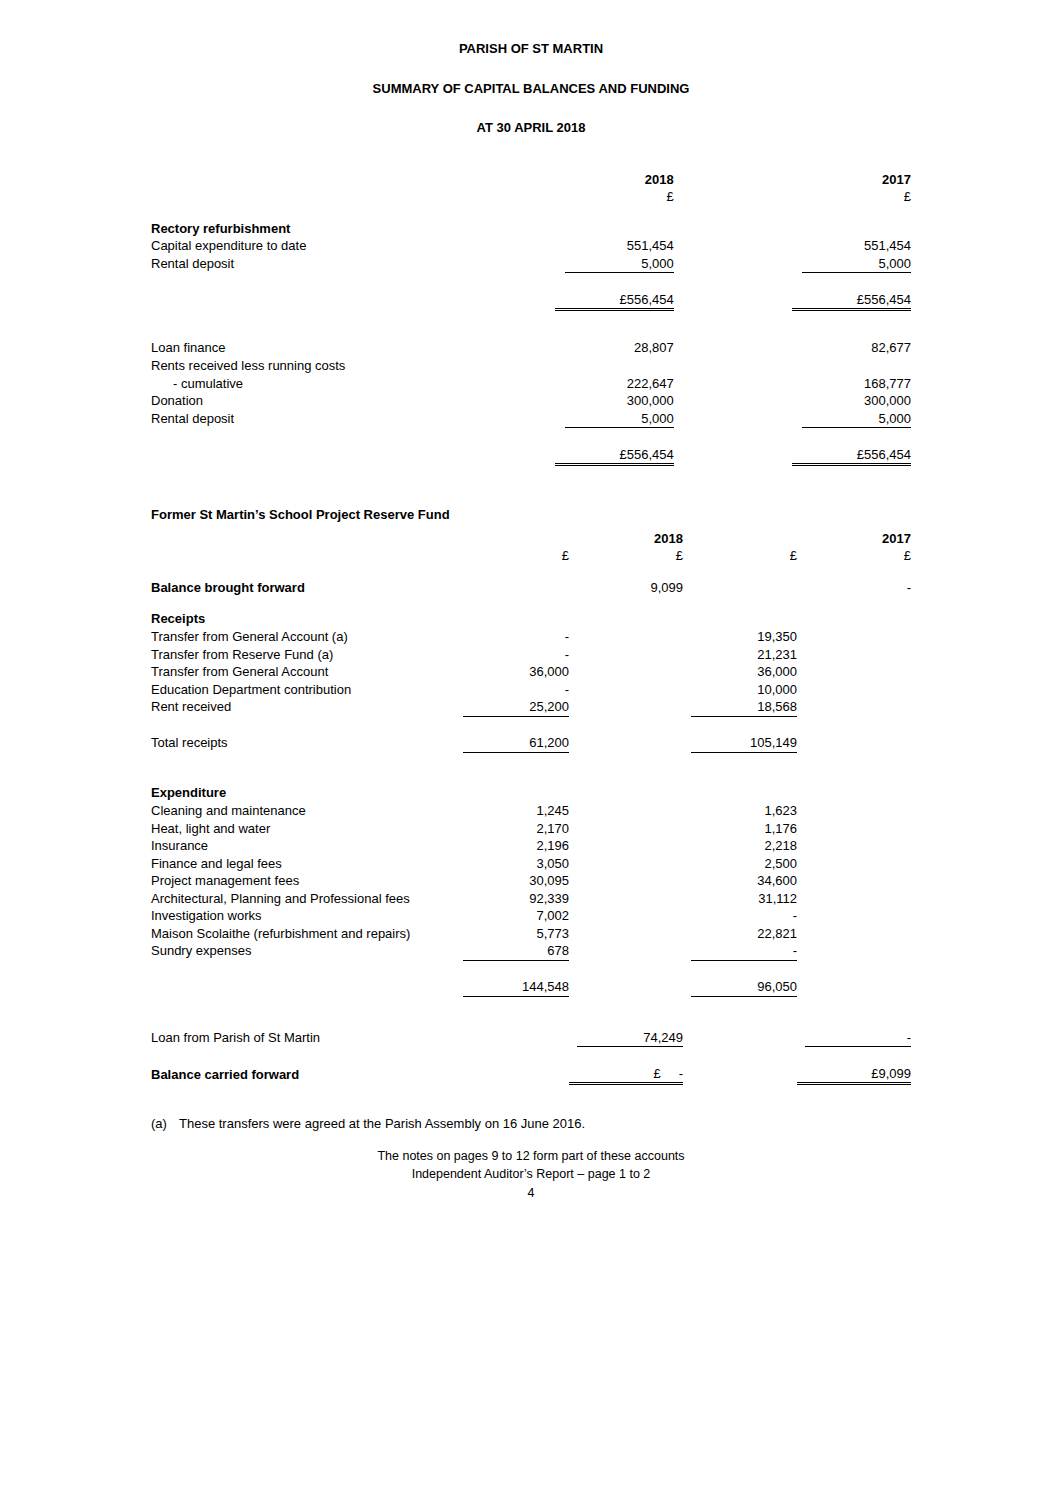PARISH OF ST MARTIN
SUMMARY OF CAPITAL BALANCES AND FUNDING
AT 30 APRIL 2018
| | 2018 | | 2017 |
| | £ | | £ |
| Rectory refurbishment | | | |
| Capital expenditure to date | 551,454 | | 551,454 |
| Rental deposit | 5,000 | | 5,000 |
| | £556,454 | | £556,454 |
| Loan finance | 28,807 | | 82,677 |
| Rents received less running costs | | | |
| - cumulative | 222,647 | | 168,777 |
| Donation | 300,000 | | 300,000 |
| Rental deposit | 5,000 | | 5,000 |
| | £556,454 | | £556,454 |
Former St Martin’s School Project Reserve Fund
| | | 2018 | | 2017 |
| | £ | £ | £ | £ |
| Balance brought forward | | 9,099 | | - |
| Receipts | | | | |
| Transfer from General Account (a) | - | | 19,350 | |
| Transfer from Reserve Fund (a) | - | | 21,231 | |
| Transfer from General Account | 36,000 | | 36,000 | |
| Education Department contribution | - | | 10,000 | |
| Rent received | 25,200 | | 18,568 | |
| Total receipts | 61,200 | | 105,149 | |
| Expenditure | | | | |
| Cleaning and maintenance | 1,245 | | 1,623 | |
| Heat, light and water | 2,170 | | 1,176 | |
| Insurance | 2,196 | | 2,218 | |
| Finance and legal fees | 3,050 | | 2,500 | |
| Project management fees | 30,095 | | 34,600 | |
| Architectural, Planning and Professional fees | 92,339 | | 31,112 | |
| Investigation works | 7,002 | | - | |
| Maison Scolaithe (refurbishment and repairs) | 5,773 | | 22,821 | |
| Sundry expenses | 678 | | - | |
| | 144,548 | | 96,050 | |
| Loan from Parish of St Martin | | 74,249 | | - |
| Balance carried forward | | £ - | | £9,099 |
(a) These transfers were agreed at the Parish Assembly on 16 June 2016.
The notes on pages 9 to 12 form part of these accounts
Independent Auditor’s Report – page 1 to 2
4